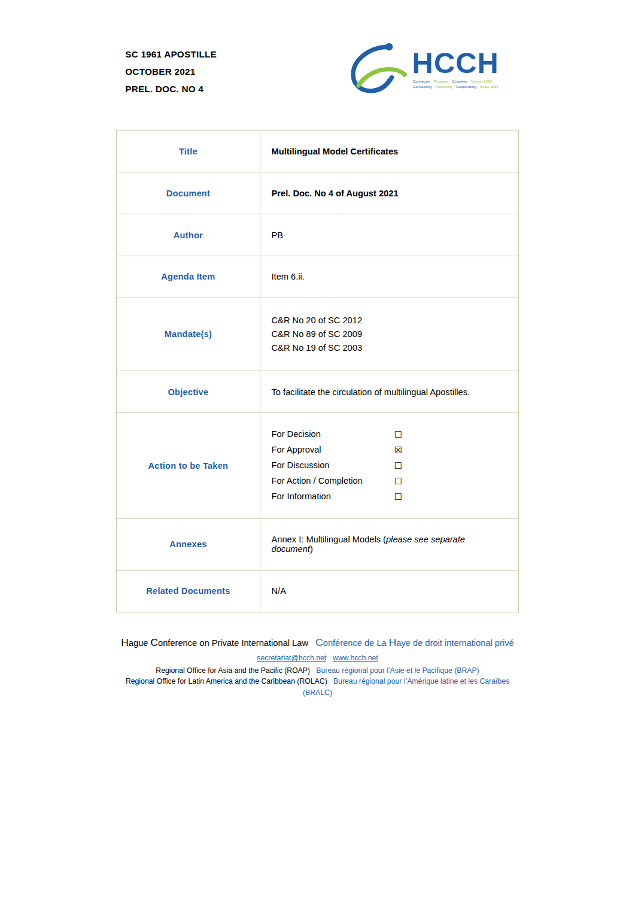SC 1961 APOSTILLE
OCTOBER 2021
PREL. DOC. NO 4
HCCH Connecter Protéger Coopérer Depuis 1893 Connecting Protecting Cooperating Since 1893
| Title | Multilingual Model Certificates |
| Document | Prel. Doc. No 4 of August 2021 |
| Author | PB |
| Agenda Item | Item 6.ii. |
| Mandate(s) | C&R No 20 of SC 2012 C&R No 89 of SC 2009 C&R No 19 of SC 2003 |
| Objective | To facilitate the circulation of multilingual Apostilles. |
| Action to be Taken | For Decision ☐ For Approval ☒ For Discussion ☐ For Action / Completion ☐ For Information ☐ |
| Annexes | Annex I: Multilingual Models ( please see separate document ) |
| Related Documents | N/A |
Hague Conference on Private International Law Conférence de La Haye de droit international privé
secretariat@hcch.net www.hcch.net
Regional Office for Asia and the Pacific (ROAP) Bureau régional pour l’Asie et le Pacifique (BRAP)
Regional Office for Latin America and the Caribbean (ROLAC) Bureau régional pour l’Amérique latine et les Caraïbes (BRALC)